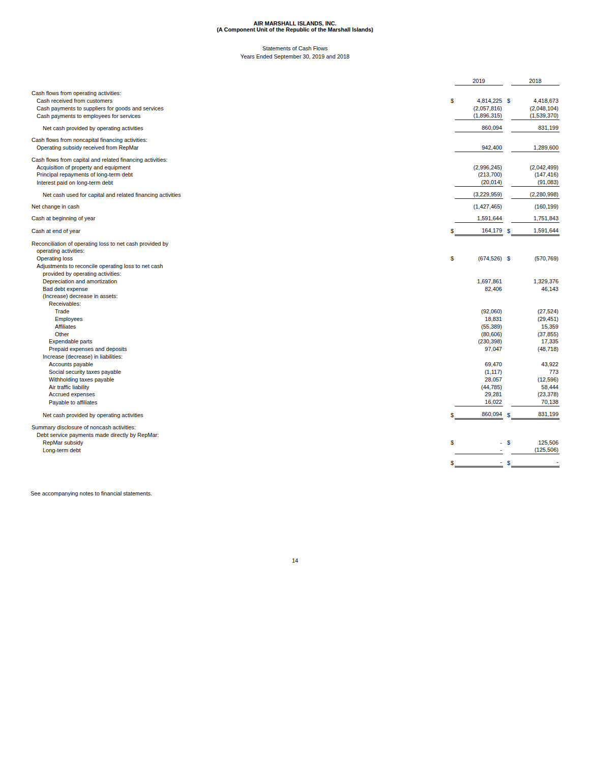AIR MARSHALL ISLANDS, INC.
(A Component Unit of the Republic of the Marshall Islands)
Statements of Cash Flows
Years Ended September 30, 2019 and 2018
| | | 2019 | | 2018 |
| Cash flows from operating activities: | | | | |
| Cash received from customers | $ | 4,814,225 | $ | 4,418,673 |
| Cash payments to suppliers for goods and services | | (2,057,816) | | (2,048,104) |
| Cash payments to employees for services | | (1,896,315) | | (1,539,370) |
| Net cash provided by operating activities | | 860,094 | | 831,199 |
| Cash flows from noncapital financing activities: | | | | |
| Operating subsidy received from RepMar | | 942,400 | | 1,289,600 |
| Cash flows from capital and related financing activities: | | | | |
| Acquisition of property and equipment | | (2,996,245) | | (2,042,499) |
| Principal repayments of long-term debt | | (213,700) | | (147,416) |
| Interest paid on long-term debt | | (20,014) | | (91,083) |
| Net cash used for capital and related financing activities | | (3,229,959) | | (2,280,998) |
| Net change in cash | | (1,427,465) | | (160,199) |
| Cash at beginning of year | | 1,591,644 | | 1,751,843 |
| Cash at end of year | $ | 164,179 | $ | 1,591,644 |
| Reconciliation of operating loss to net cash provided by | | | | |
| operating activities: | | | | |
| Operating loss | $ | (674,526) | $ | (570,769) |
| Adjustments to reconcile operating loss to net cash | | | | |
| provided by operating activities: | | | | |
| Depreciation and amortization | | 1,697,861 | | 1,329,376 |
| Bad debt expense | | 82,406 | | 46,143 |
| (Increase) decrease in assets: | | | | |
| Receivables: | | | | |
| Trade | | (92,060) | | (27,524) |
| Employees | | 18,831 | | (29,451) |
| Affiliates | | (55,389) | | 15,359 |
| Other | | (80,606) | | (37,855) |
| Expendable parts | | (230,398) | | 17,335 |
| Prepaid expenses and deposits | | 97,047 | | (48,718) |
| Increase (decrease) in liabilities: | | | | |
| Accounts payable | | 69,470 | | 43,922 |
| Social security taxes payable | | (1,117) | | 773 |
| Withholding taxes payable | | 28,057 | | (12,596) |
| Air traffic liability | | (44,785) | | 58,444 |
| Accrued expenses | | 29,281 | | (23,378) |
| Payable to affiliates | | 16,022 | | 70,138 |
| Net cash provided by operating activities | $ | 860,094 | $ | 831,199 |
| Summary disclosure of noncash activities: | | | | |
| Debt service payments made directly by RepMar: | | | | |
| RepMar subsidy | $ | - | $ | 125,506 |
| Long-term debt | | - | | (125,506) |
| | $ | - | $ | - |
See accompanying notes to financial statements.
14